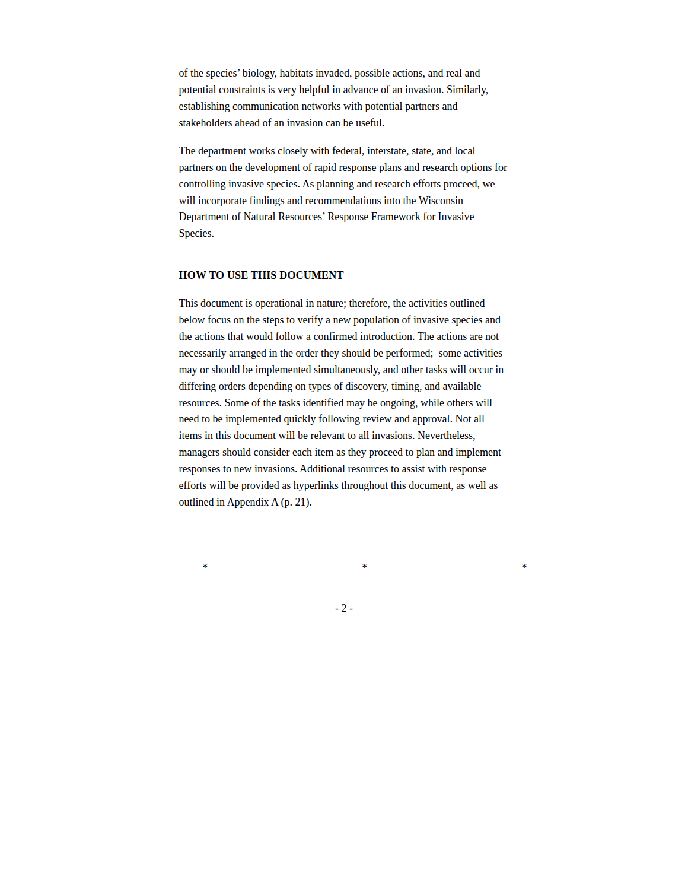of the species’ biology, habitats invaded, possible actions, and real and potential constraints is very helpful in advance of an invasion. Similarly, establishing communication networks with potential partners and stakeholders ahead of an invasion can be useful.
The department works closely with federal, interstate, state, and local partners on the development of rapid response plans and research options for controlling invasive species. As planning and research efforts proceed, we will incorporate findings and recommendations into the Wisconsin Department of Natural Resources’ Response Framework for Invasive Species.
HOW TO USE THIS DOCUMENT
This document is operational in nature; therefore, the activities outlined below focus on the steps to verify a new population of invasive species and the actions that would follow a confirmed introduction. The actions are not necessarily arranged in the order they should be performed; some activities may or should be implemented simultaneously, and other tasks will occur in differing orders depending on types of discovery, timing, and available resources. Some of the tasks identified may be ongoing, while others will need to be implemented quickly following review and approval. Not all items in this document will be relevant to all invasions. Nevertheless, managers should consider each item as they proceed to plan and implement responses to new invasions. Additional resources to assist with response efforts will be provided as hyperlinks throughout this document, as well as outlined in Appendix A (p. 21).
* * *
- 2 -